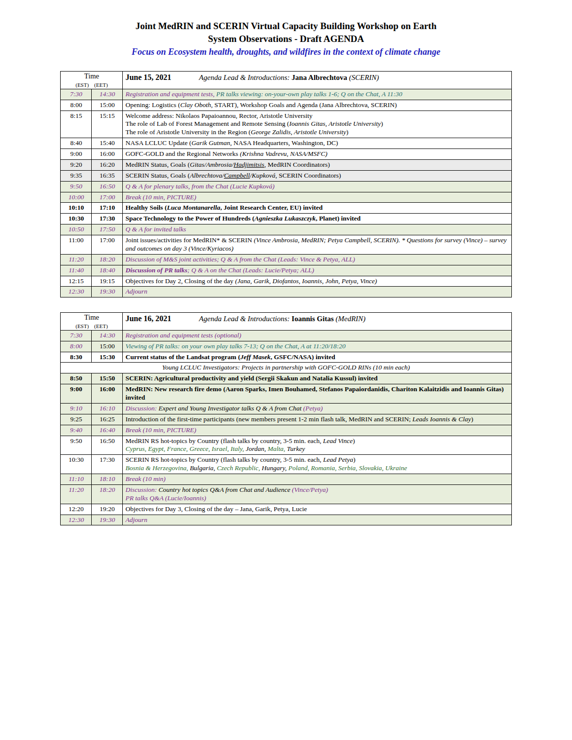Joint MedRIN and SCERIN Virtual Capacity Building Workshop on Earth
System Observations - Draft AGENDA
Focus on Ecosystem health, droughts, and wildfires in the context of climate change
| Time (EST) (EET) | June 15, 2021 Agenda Lead & Introductions: Jana Albrechtova (SCERIN) |
| 7:30 | 14:30 | Registration and equipment tests, PR talks viewing: on-your-own play talks 1-6; Q on the Chat, A 11:30 |
| 8:00 | 15:00 | Opening: Logistics ( Clay Oboth , START), Workshop Goals and Agenda (Jana Albrechtova, SCERIN) |
| 8:15 | 15:15 | Welcome address: Nikolaos Papaioannou, Rector, Aristotle University The role of Lab of Forest Management and Remote Sensing ( Ioannis Gitas, Aristotle University ) The role of Aristotle University in the Region ( George Zalidis, Aristotle University ) |
| 8:40 | 15:40 | NASA LCLUC Update ( Garik Gutman , NASA Headquarters, Washington, DC) |
| 9:00 | 16:00 | GOFC-GOLD and the Regional Networks (Krishna Vadrevu, NASA/MSFC) |
| 9:20 | 16:20 | MedRIN Status, Goals ( Gitas/Ambrosia/ Hadjimitsis , MedRIN Coordinators) |
| 9:35 | 16:35 | SCERIN Status, Goals ( Albrechtova/ Campbell /Kupková , SCERIN Coordinators) |
| 9:50 | 16:50 | Q & A for plenary talks, from the Chat (Lucie Kupková) |
| 10:00 | 17:00 | Break (10 min, PICTURE) |
| 10:10 | 17:10 | Healthy Soils ( Luca Montanarella , Joint Research Center, EU) invited |
| 10:30 | 17:30 | Space Technology to the Power of Hundreds ( Agnieszka Lukaszczyk , Planet) invited |
| 10:50 | 17:50 | Q & A for invited talks |
| 11:00 | 17:00 | Joint issues/activities for MedRIN* & SCERIN (Vince Ambrosia, MedRIN; Petya Campbell, SCERIN). * Questions for survey (Vince) – survey and outcomes on day 3 (Vince/Kyriacos) |
| 11:20 | 18:20 | Discussion of M&S joint activities; Q & A from the Chat (Leads: Vince & Petya, ALL) |
| 11:40 | 18:40 | Discussion of PR talks ; Q & A on the Chat (Leads: Lucie/Petya; ALL) |
| 12:15 | 19:15 | Objectives for Day 2, Closing of the day (Jana, Garik, Diofantos, Ioannis, John, Petya, Vince) |
| 12:30 | 19:30 | Adjourn |
| Time (EST) (EET) | June 16, 2021 Agenda Lead & Introductions: Ioannis Gitas (MedRIN) |
| 7:30 | 14:30 | Registration and equipment tests (optional) |
| 8:00 | 15:00 | Viewing of PR talks: on your own play talks 7-13; Q on the Chat, A at 11:20/18:20 |
| 8:30 | 15:30 | Current status of the Landsat program ( Jeff Masek , GSFC/NASA) invited |
| Young LCLUC Investigators: Projects in partnership with GOFC-GOLD RINs (10 min each) |
| 8:50 | 15:50 | SCERIN: Agricultural productivity and yield (Sergii Skakun and Natalia Kussul) invited |
| 9:00 | 16:00 | MedRIN: New research fire demo (Aaron Sparks, Imen Bouhamed, Stefanos Papaiordanidis, Chariton Kalaitzidis and Ioannis Gitas) invited |
| 9:10 | 16:10 | Discussion: Expert and Young Investigator talks Q & A from Chat (Petya) |
| 9:25 | 16:25 | Introduction of the first-time participants (new members present 1-2 min flash talk, MedRIN and SCERIN; Leads Ioannis & Clay ) |
| 9:40 | 16:40 | Break (10 min, PICTURE) |
| 9:50 | 16:50 | MedRIN RS hot-topics by Country (flash talks by country, 3-5 min. each, Lead Vince ) Cyprus, Egypt, France, Greece, Israel, Italy, Jordan, Malta, Turkey |
| 10:30 | 17:30 | SCERIN RS hot-topics by Country (flash talks by country, 3-5 min. each, Lead Petya ) Bosnia & Herzegovina, Bulgaria, Czech Republic, Hungary, Poland, Romania, Serbia, Slovakia, Ukraine |
| 11:10 | 18:10 | Break (10 min) |
| 11:20 | 18:20 | Discussion: Country hot topics Q&A from Chat and Audience (Vince/Petya) PR talks Q&A (Lucie/Ioannis) |
| 12:20 | 19:20 | Objectives for Day 3, Closing of the day – Jana, Garik, Petya, Lucie |
| 12:30 | 19:30 | Adjourn |